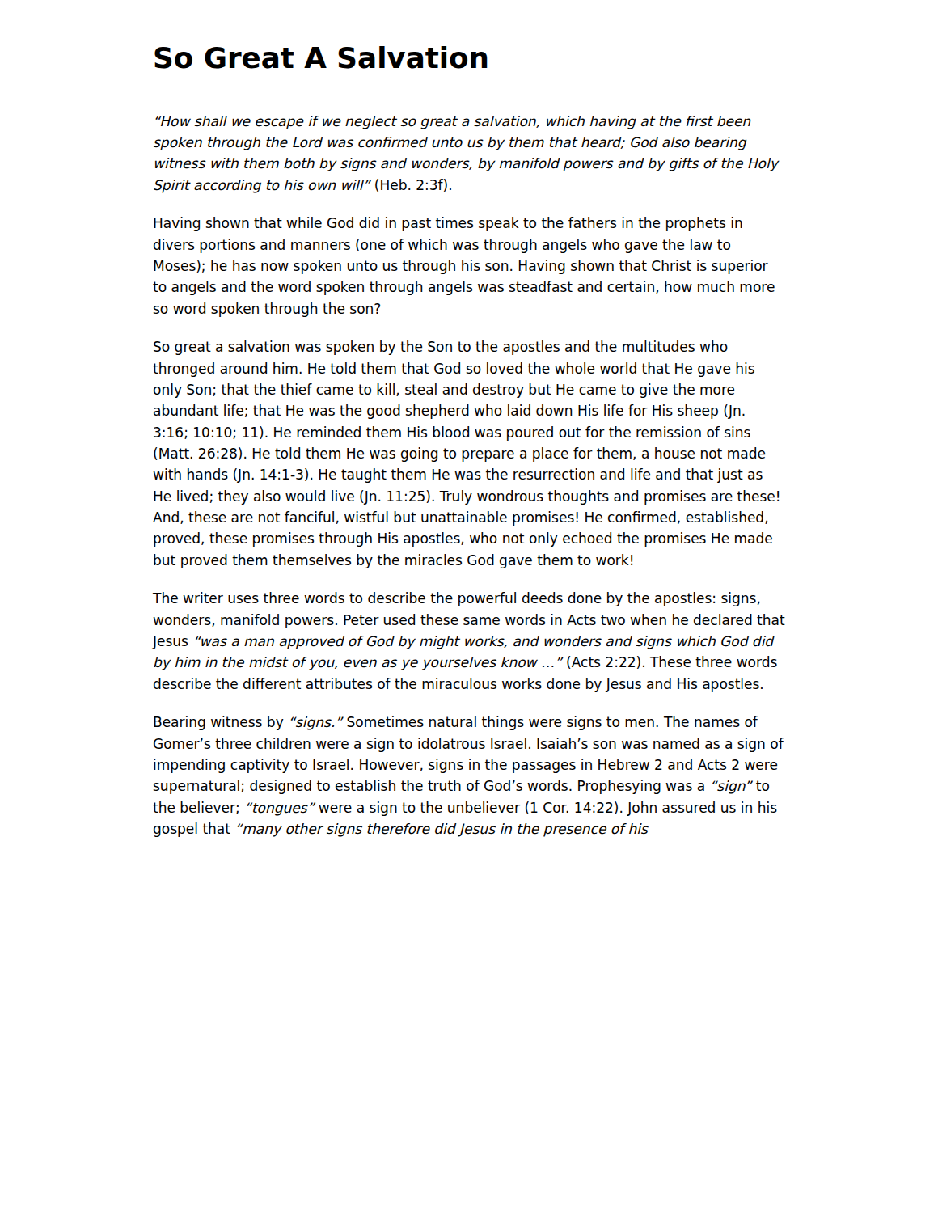So Great A Salvation
“How shall we escape if we neglect so great a salvation, which having at the first been spoken through the Lord was confirmed unto us by them that heard; God also bearing witness with them both by signs and wonders, by manifold powers and by gifts of the Holy Spirit according to his own will” (Heb. 2:3f).
Having shown that while God did in past times speak to the fathers in the prophets in divers portions and manners (one of which was through angels who gave the law to Moses); he has now spoken unto us through his son. Having shown that Christ is superior to angels and the word spoken through angels was steadfast and certain, how much more so word spoken through the son?
So great a salvation was spoken by the Son to the apostles and the multitudes who thronged around him. He told them that God so loved the whole world that He gave his only Son; that the thief came to kill, steal and destroy but He came to give the more abundant life; that He was the good shepherd who laid down His life for His sheep (Jn. 3:16; 10:10; 11). He reminded them His blood was poured out for the remission of sins (Matt. 26:28). He told them He was going to prepare a place for them, a house not made with hands (Jn. 14:1-3). He taught them He was the resurrection and life and that just as He lived; they also would live (Jn. 11:25). Truly wondrous thoughts and promises are these! And, these are not fanciful, wistful but unattainable promises! He confirmed, established, proved, these promises through His apostles, who not only echoed the promises He made but proved them themselves by the miracles God gave them to work!
The writer uses three words to describe the powerful deeds done by the apostles: signs, wonders, manifold powers. Peter used these same words in Acts two when he declared that Jesus “was a man approved of God by might works, and wonders and signs which God did by him in the midst of you, even as ye yourselves know …” (Acts 2:22). These three words describe the different attributes of the miraculous works done by Jesus and His apostles.
Bearing witness by “signs.” Sometimes natural things were signs to men. The names of Gomer’s three children were a sign to idolatrous Israel. Isaiah’s son was named as a sign of impending captivity to Israel. However, signs in the passages in Hebrew 2 and Acts 2 were supernatural; designed to establish the truth of God’s words. Prophesying was a “sign” to the believer; “tongues” were a sign to the unbeliever (1 Cor. 14:22). John assured us in his gospel that “many other signs therefore did Jesus in the presence of his